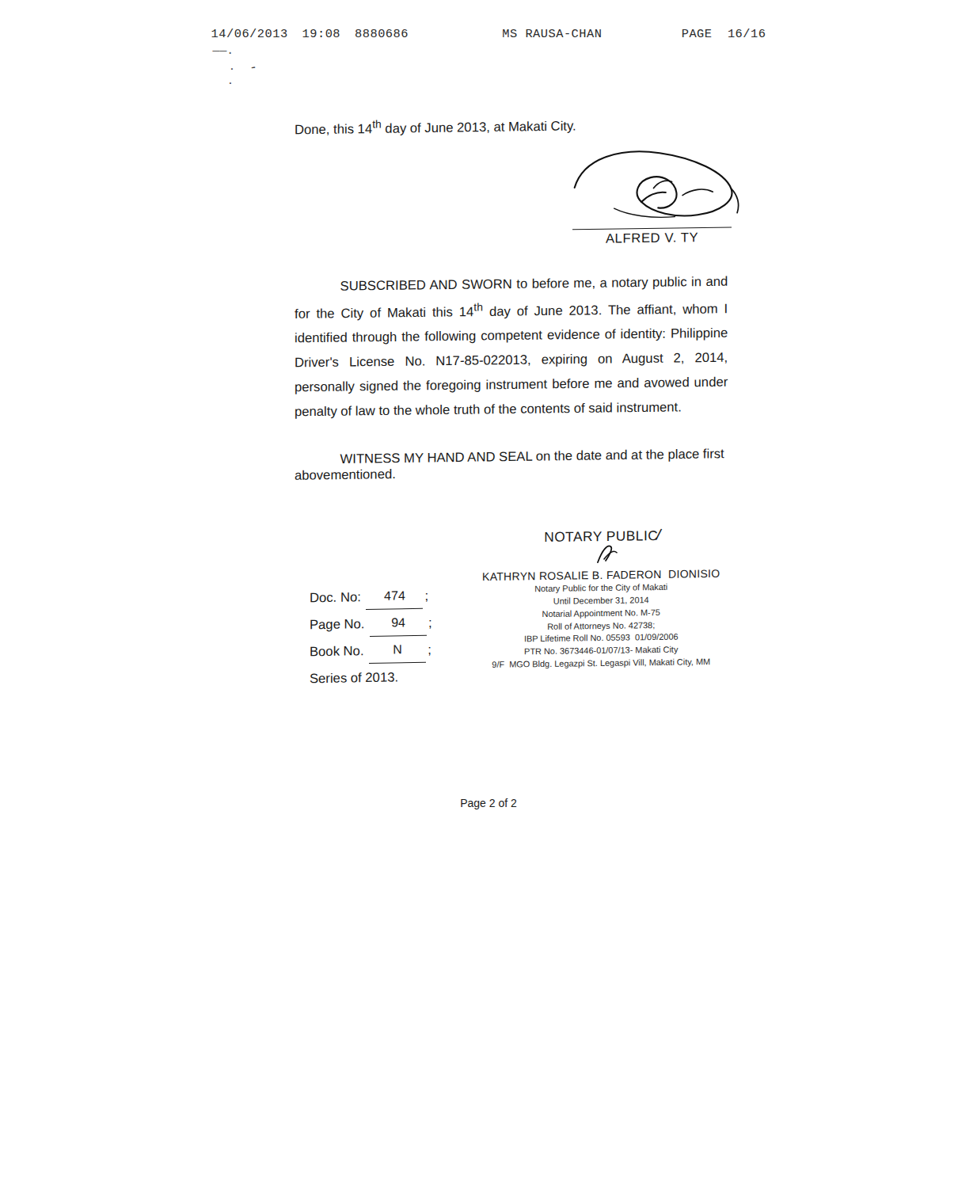14/06/201319:088880686
MS RAUSA-CHAN
PAGE 16/16
——.
. - .
Done, this 14th day of June 2013, at Makati City.
ALFRED V. TY
SUBSCRIBED AND SWORN to before me, a notary public in and for the City of Makati this 14th day of June 2013. The affiant, whom I identified through the following competent evidence of identity: Philippine Driver's License No. N17-85-022013, expiring on August 2, 2014, personally signed the foregoing instrument before me and avowed under penalty of law to the whole truth of the contents of said instrument.
WITNESS MY HAND AND SEAL on the date and at the place first abovementioned.
Doc. No: 474;
Page No. 94;
Book No. N;
Series of 2013.
NOTARY PUBLIC/
KATHRYN ROSALIE B. FADERON DIONISIO
Notary Public for the City of Makati
Until December 31, 2014
Notarial Appointment No. M-75
Roll of Attorneys No. 42738;
IBP Lifetime Roll No. 05593 01/09/2006
PTR No. 3673446-01/07/13- Makati City
9/F MGO Bldg. Legazpi St. Legaspi Vill, Makati City, MM
Page 2 of 2